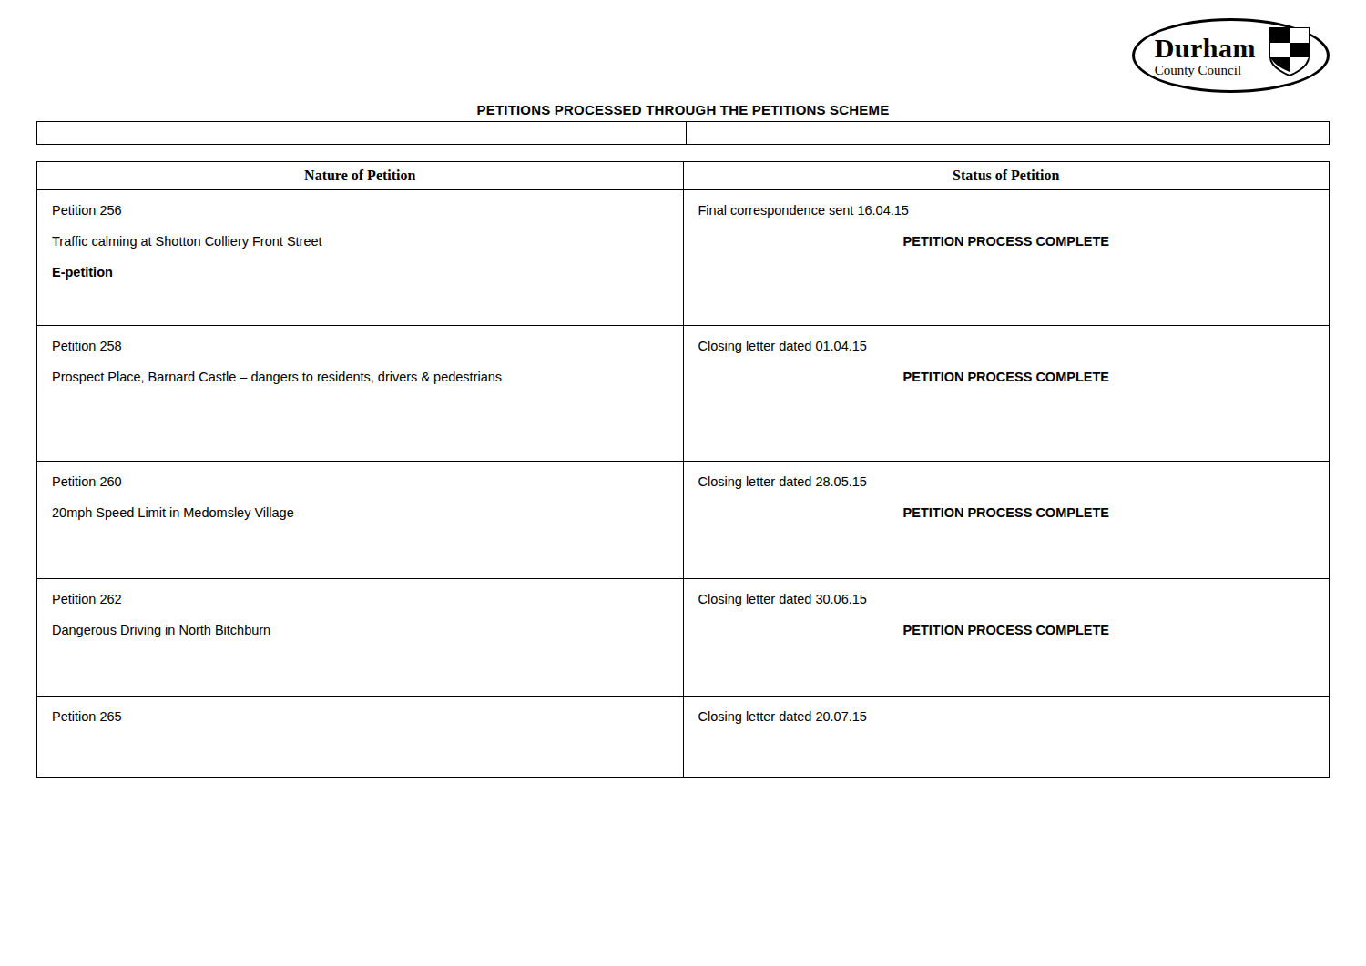Durham County Council
PETITIONS PROCESSED THROUGH THE PETITIONS SCHEME
| Nature of Petition | Status of Petition |
| --- | --- |
| Petition 256 Traffic calming at Shotton Colliery Front Street E-petition | Final correspondence sent 16.04.15 PETITION PROCESS COMPLETE |
| Petition 258 Prospect Place, Barnard Castle – dangers to residents, drivers & pedestrians | Closing letter dated 01.04.15 PETITION PROCESS COMPLETE |
| Petition 260 20mph Speed Limit in Medomsley Village | Closing letter dated 28.05.15 PETITION PROCESS COMPLETE |
| Petition 262 Dangerous Driving in North Bitchburn | Closing letter dated 30.06.15 PETITION PROCESS COMPLETE |
| Petition 265 | Closing letter dated 20.07.15 |